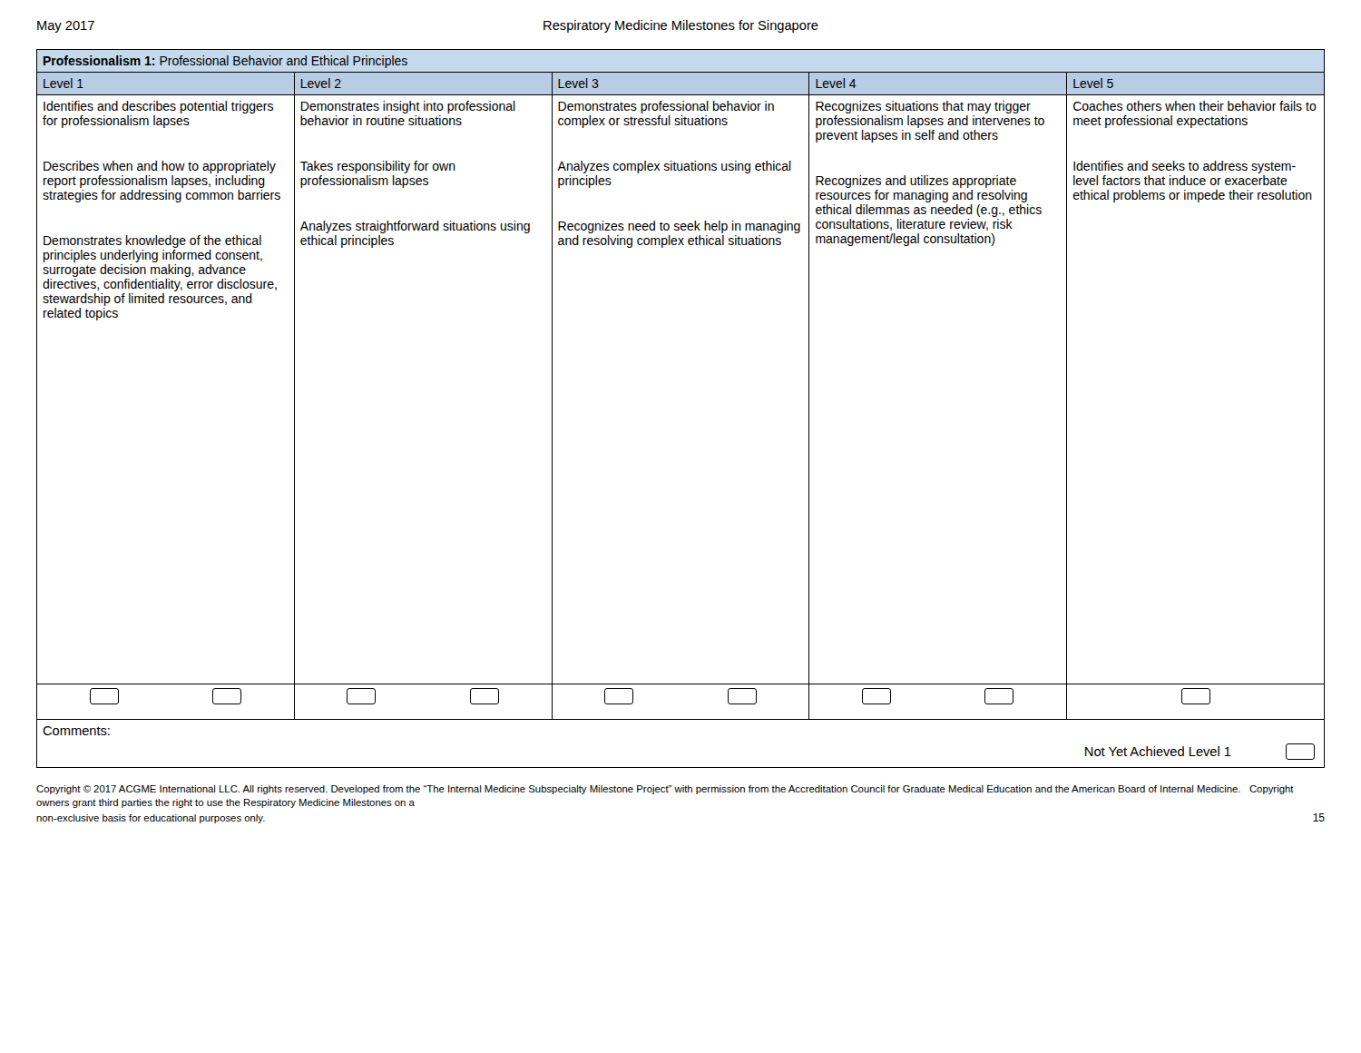May 2017
Respiratory Medicine Milestones for Singapore
| Professionalism 1: Professional Behavior and Ethical Principles |
| Level 1 | Level 2 | Level 3 | Level 4 | Level 5 |
| Identifies and describes potential triggers for professionalism lapses Describes when and how to appropriately report professionalism lapses, including strategies for addressing common barriers Demonstrates knowledge of the ethical principles underlying informed consent, surrogate decision making, advance directives, confidentiality, error disclosure, stewardship of limited resources, and related topics | Demonstrates insight into professional behavior in routine situations Takes responsibility for own professionalism lapses Analyzes straightforward situations using ethical principles | Demonstrates professional behavior in complex or stressful situations Analyzes complex situations using ethical principles Recognizes need to seek help in managing and resolving complex ethical situations | Recognizes situations that may trigger professionalism lapses and intervenes to prevent lapses in self and others Recognizes and utilizes appropriate resources for managing and resolving ethical dilemmas as needed (e.g., ethics consultations, literature review, risk management/legal consultation) | Coaches others when their behavior fails to meet professional expectations Identifies and seeks to address system-level factors that induce or exacerbate ethical problems or impede their resolution |
| Comments: Not Yet Achieved Level 1 |
Copyright © 2017 ACGME International LLC. All rights reserved. Developed from the “The Internal Medicine Subspecialty Milestone Project” with permission from the Accreditation Council for Graduate Medical Education and the American Board of Internal Medicine. Copyright owners grant third parties the right to use the Respiratory Medicine Milestones on a
non-exclusive basis for educational purposes only. 15